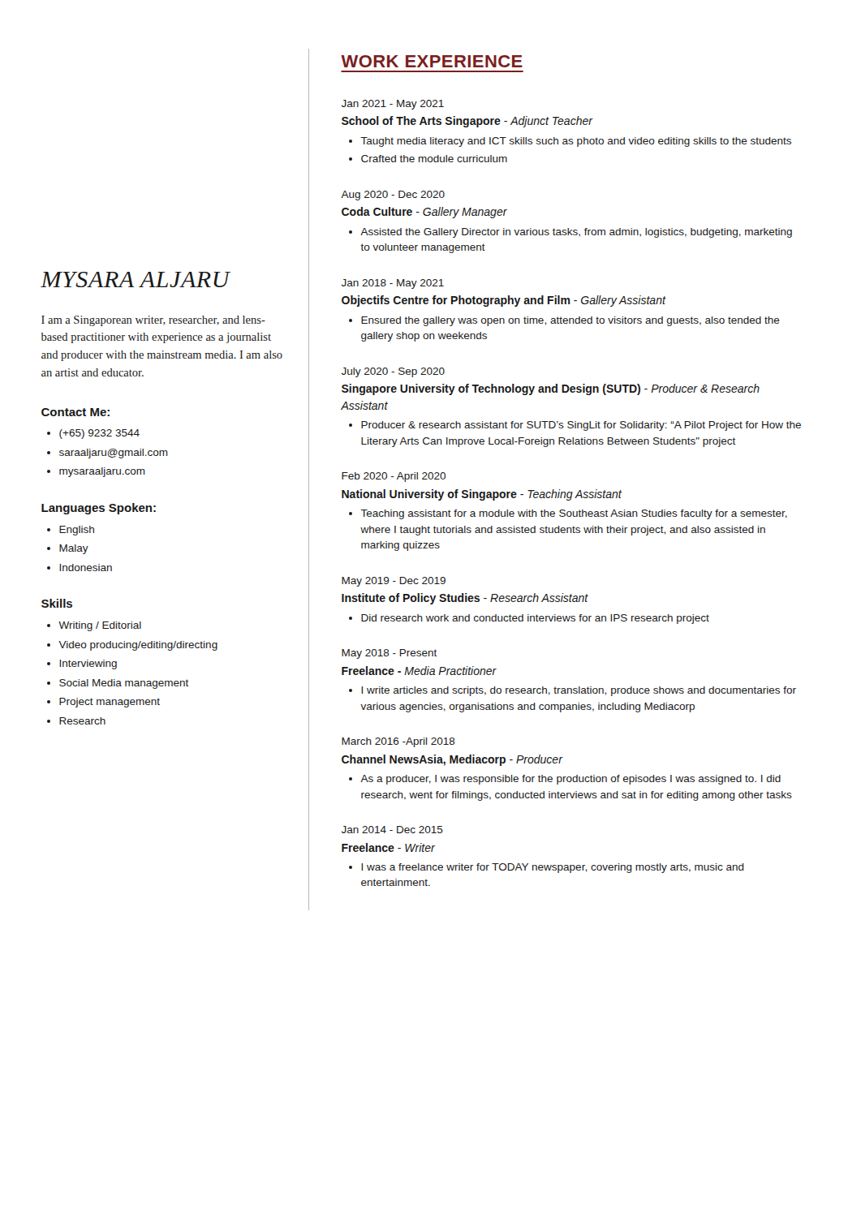MYSARA ALJARU
I am a Singaporean writer, researcher, and lens-based practitioner with experience as a journalist and producer with the mainstream media. I am also an artist and educator.
Contact Me:
(+65) 9232 3544
saraaljaru@gmail.com
mysaraaljaru.com
Languages Spoken:
English
Malay
Indonesian
Skills
Writing / Editorial
Video producing/editing/directing
Interviewing
Social Media management
Project management
Research
WORK EXPERIENCE
Jan 2021 - May 2021
School of The Arts Singapore - Adjunct Teacher
Taught media literacy and ICT skills such as photo and video editing skills to the students
Crafted the module curriculum
Aug 2020 - Dec 2020
Coda Culture - Gallery Manager
Assisted the Gallery Director in various tasks, from admin, logistics, budgeting, marketing to volunteer management
Jan 2018 - May 2021
Objectifs Centre for Photography and Film - Gallery Assistant
Ensured the gallery was open on time, attended to visitors and guests, also tended the gallery shop on weekends
July 2020 - Sep 2020
Singapore University of Technology and Design (SUTD) - Producer & Research Assistant
Producer & research assistant for SUTD’s SingLit for Solidarity: “A Pilot Project for How the Literary Arts Can Improve Local-Foreign Relations Between Students" project
Feb 2020 - April 2020
National University of Singapore - Teaching Assistant
Teaching assistant for a module with the Southeast Asian Studies faculty for a semester, where I taught tutorials and assisted students with their project, and also assisted in marking quizzes
May 2019 - Dec 2019
Institute of Policy Studies - Research Assistant
Did research work and conducted interviews for an IPS research project
May 2018 - Present
Freelance - Media Practitioner
I write articles and scripts, do research, translation, produce shows and documentaries for various agencies, organisations and companies, including Mediacorp
March 2016 -April 2018
Channel NewsAsia, Mediacorp - Producer
As a producer, I was responsible for the production of episodes I was assigned to. I did research, went for filmings, conducted interviews and sat in for editing among other tasks
Jan 2014 - Dec 2015
Freelance - Writer
I was a freelance writer for TODAY newspaper, covering mostly arts, music and entertainment.